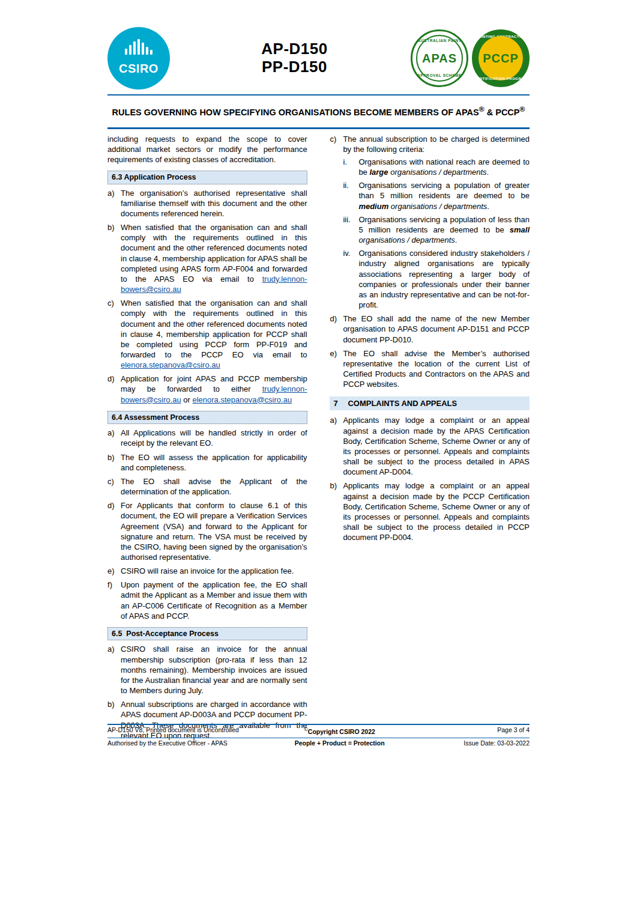CSIRO
AP-D150
PP-D150
AUSTRALIAN PAINT
APAS
APPROVAL SCHEME
PAINTING CONTRACTOR
PCCP
CERTIFICATION PROGRAM
Rules Governing How Specifying Organisations Become Members of APAS® & PCCP®
including requests to expand the scope to cover additional market sectors or modify the performance requirements of existing classes of accreditation.
6.3 Application Process
The organisation’s authorised representative shall familiarise themself with this document and the other documents referenced herein.
When satisfied that the organisation can and shall comply with the requirements outlined in this document and the other referenced documents noted in clause 4, membership application for APAS shall be completed using APAS form AP-F004 and forwarded to the APAS EO via email to trudy.lennon-bowers@csiro.au
When satisfied that the organisation can and shall comply with the requirements outlined in this document and the other referenced documents noted in clause 4, membership application for PCCP shall be completed using PCCP form PP-F019 and forwarded to the PCCP EO via email to elenora.stepanova@csiro.au
Application for joint APAS and PCCP membership may be forwarded to either trudy.lennon-bowers@csiro.au or elenora.stepanova@csiro.au
6.4 Assessment Process
All Applications will be handled strictly in order of receipt by the relevant EO.
The EO will assess the application for applicability and completeness.
The EO shall advise the Applicant of the determination of the application.
For Applicants that conform to clause 6.1 of this document, the EO will prepare a Verification Services Agreement (VSA) and forward to the Applicant for signature and return. The VSA must be received by the CSIRO, having been signed by the organisation’s authorised representative.
CSIRO will raise an invoice for the application fee.
Upon payment of the application fee, the EO shall admit the Applicant as a Member and issue them with an AP-C006 Certificate of Recognition as a Member of APAS and PCCP.
6.5 Post-Acceptance Process
CSIRO shall raise an invoice for the annual membership subscription (pro-rata if less than 12 months remaining). Membership invoices are issued for the Australian financial year and are normally sent to Members during July.
Annual subscriptions are charged in accordance with APAS document AP-D003A and PCCP document PP-D003A. These documents are available from the relevant EO upon request.
The annual subscription to be charged is determined by the following criteria:
Organisations with national reach are deemed to be large organisations / departments.
Organisations servicing a population of greater than 5 million residents are deemed to be medium organisations / departments.
Organisations servicing a population of less than 5 million residents are deemed to be small organisations / departments.
Organisations considered industry stakeholders / industry aligned organisations are typically associations representing a larger body of companies or professionals under their banner as an industry representative and can be not-for-profit.
The EO shall add the name of the new Member organisation to APAS document AP-D151 and PCCP document PP-D010.
The EO shall advise the Member’s authorised representative the location of the current List of Certified Products and Contractors on the APAS and PCCP websites.
7 COMPLAINTS AND APPEALS
Applicants may lodge a complaint or an appeal against a decision made by the APAS Certification Body, Certification Scheme, Scheme Owner or any of its processes or personnel. Appeals and complaints shall be subject to the process detailed in APAS document AP-D004.
Applicants may lodge a complaint or an appeal against a decision made by the PCCP Certification Body, Certification Scheme, Scheme Owner or any of its processes or personnel. Appeals and complaints shall be subject to the process detailed in PCCP document PP-D004.
| AP-D150 V8, Printed document is Uncontrolled | © Copyright CSIRO 2022 | Page 3 of 4 |
| Authorised by the Executive Officer - APAS | People + Product = Protection | Issue Date: 03-03-2022 |